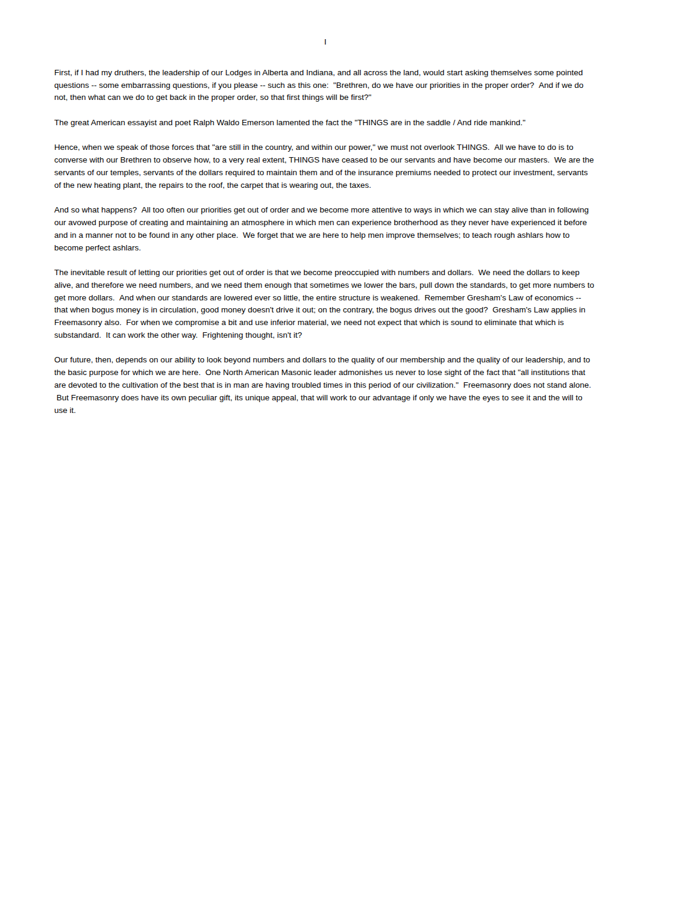I
First, if I had my druthers, the leadership of our Lodges in Alberta and Indiana, and all across the land, would start asking themselves some pointed questions -- some embarrassing questions, if you please -- such as this one: "Brethren, do we have our priorities in the proper order? And if we do not, then what can we do to get back in the proper order, so that first things will be first?"
The great American essayist and poet Ralph Waldo Emerson lamented the fact the "THINGS are in the saddle / And ride mankind."
Hence, when we speak of those forces that "are still in the country, and within our power," we must not overlook THINGS. All we have to do is to converse with our Brethren to observe how, to a very real extent, THINGS have ceased to be our servants and have become our masters. We are the servants of our temples, servants of the dollars required to maintain them and of the insurance premiums needed to protect our investment, servants of the new heating plant, the repairs to the roof, the carpet that is wearing out, the taxes.
And so what happens? All too often our priorities get out of order and we become more attentive to ways in which we can stay alive than in following our avowed purpose of creating and maintaining an atmosphere in which men can experience brotherhood as they never have experienced it before and in a manner not to be found in any other place. We forget that we are here to help men improve themselves; to teach rough ashlars how to become perfect ashlars.
The inevitable result of letting our priorities get out of order is that we become preoccupied with numbers and dollars. We need the dollars to keep alive, and therefore we need numbers, and we need them enough that sometimes we lower the bars, pull down the standards, to get more numbers to get more dollars. And when our standards are lowered ever so little, the entire structure is weakened. Remember Gresham's Law of economics -- that when bogus money is in circulation, good money doesn't drive it out; on the contrary, the bogus drives out the good? Gresham's Law applies in Freemasonry also. For when we compromise a bit and use inferior material, we need not expect that which is sound to eliminate that which is substandard. It can work the other way. Frightening thought, isn't it?
Our future, then, depends on our ability to look beyond numbers and dollars to the quality of our membership and the quality of our leadership, and to the basic purpose for which we are here. One North American Masonic leader admonishes us never to lose sight of the fact that "all institutions that are devoted to the cultivation of the best that is in man are having troubled times in this period of our civilization." Freemasonry does not stand alone. But Freemasonry does have its own peculiar gift, its unique appeal, that will work to our advantage if only we have the eyes to see it and the will to use it.